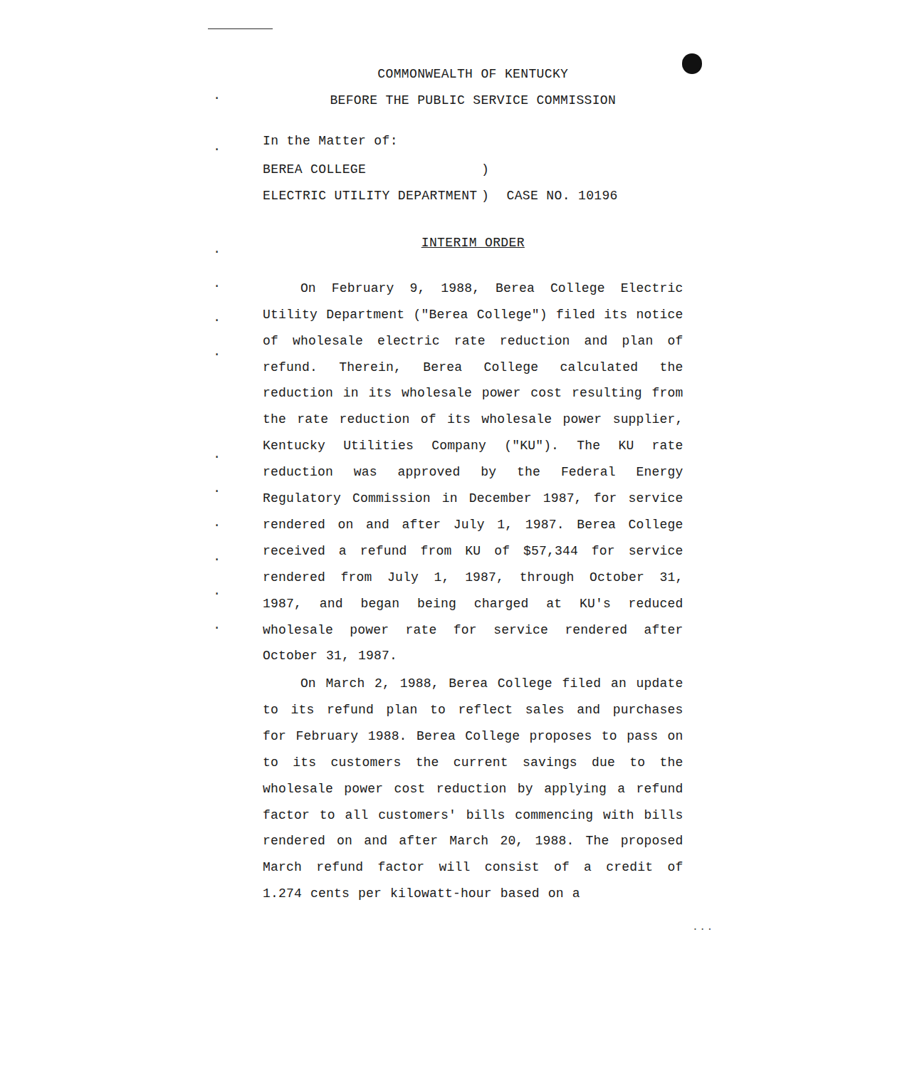. . . . . . . . . . . .
COMMONWEALTH OF KENTUCKY
BEFORE THE PUBLIC SERVICE COMMISSION
In the Matter of:
| BEREA COLLEGE | ) | |
| ELECTRIC UTILITY DEPARTMENT | ) | CASE NO. 10196 |
INTERIM ORDER
On February 9, 1988, Berea College Electric Utility Department ("Berea College") filed its notice of wholesale electric rate reduction and plan of refund. Therein, Berea College calculated the reduction in its wholesale power cost resulting from the rate reduction of its wholesale power supplier, Kentucky Utilities Company ("KU"). The KU rate reduction was approved by the Federal Energy Regulatory Commission in December 1987, for service rendered on and after July 1, 1987. Berea College received a refund from KU of $57,344 for service rendered from July 1, 1987, through October 31, 1987, and began being charged at KU's reduced wholesale power rate for service rendered after October 31, 1987.
On March 2, 1988, Berea College filed an update to its refund plan to reflect sales and purchases for February 1988. Berea College proposes to pass on to its customers the current savings due to the wholesale power cost reduction by applying a refund factor to all customers' bills commencing with bills rendered on and after March 20, 1988. The proposed March refund factor will consist of a credit of 1.274 cents per kilowatt-hour based on a
...